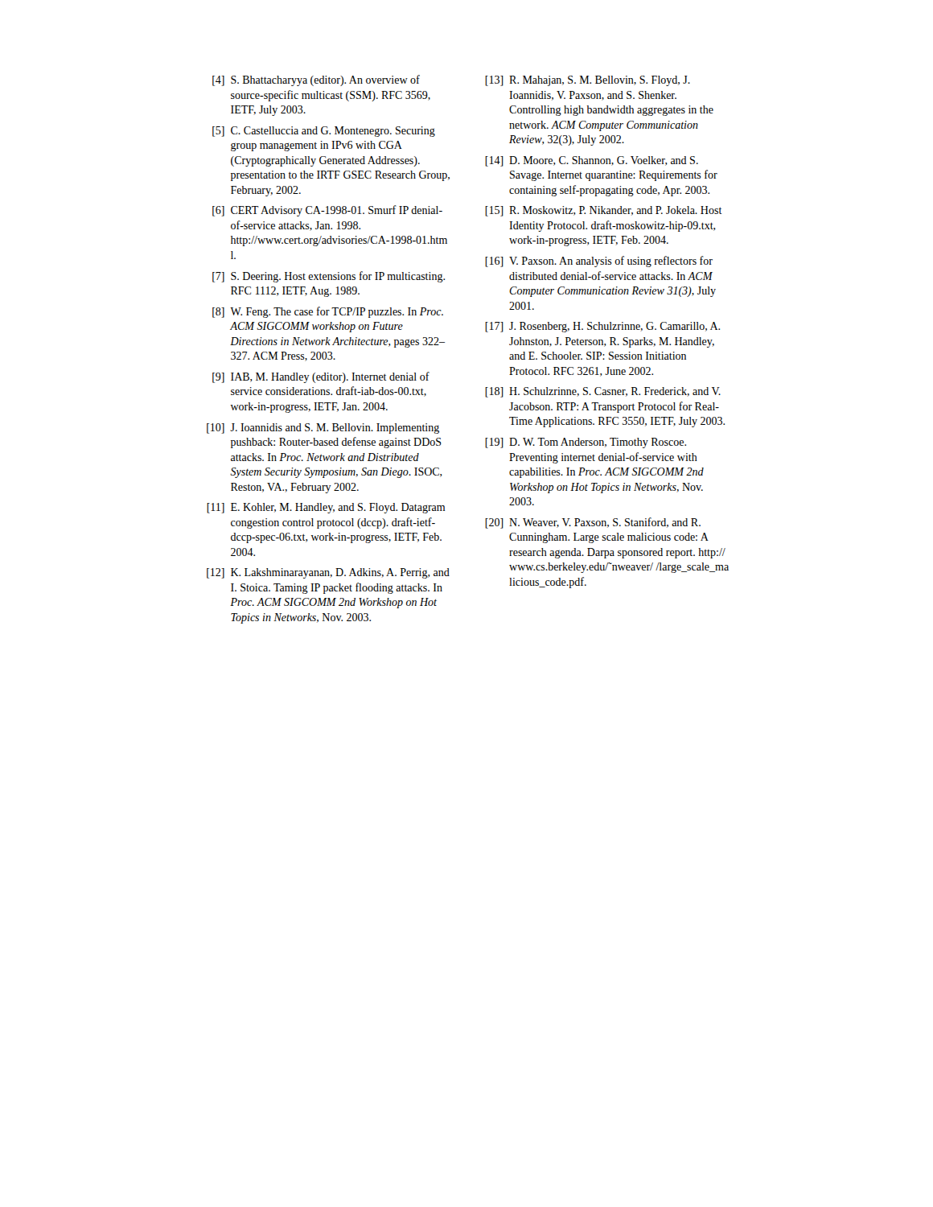[4] S. Bhattacharyya (editor). An overview of source-specific multicast (SSM). RFC 3569, IETF, July 2003.
[5] C. Castelluccia and G. Montenegro. Securing group management in IPv6 with CGA (Cryptographically Generated Addresses). presentation to the IRTF GSEC Research Group, February, 2002.
[6] CERT Advisory CA-1998-01. Smurf IP denial-of-service attacks, Jan. 1998.
http://www.cert.org/advisories/CA-1998-01.html.
[7] S. Deering. Host extensions for IP multicasting. RFC 1112, IETF, Aug. 1989.
[8] W. Feng. The case for TCP/IP puzzles. In Proc. ACM SIGCOMM workshop on Future Directions in Network Architecture, pages 322–327. ACM Press, 2003.
[9] IAB, M. Handley (editor). Internet denial of service considerations. draft-iab-dos-00.txt, work-in-progress, IETF, Jan. 2004.
[10] J. Ioannidis and S. M. Bellovin. Implementing pushback: Router-based defense against DDoS attacks. In Proc. Network and Distributed System Security Symposium, San Diego. ISOC, Reston, VA., February 2002.
[11] E. Kohler, M. Handley, and S. Floyd. Datagram congestion control protocol (dccp). draft-ietf-dccp-spec-06.txt, work-in-progress, IETF, Feb. 2004.
[12] K. Lakshminarayanan, D. Adkins, A. Perrig, and I. Stoica. Taming IP packet flooding attacks. In Proc. ACM SIGCOMM 2nd Workshop on Hot Topics in Networks, Nov. 2003.
[13] R. Mahajan, S. M. Bellovin, S. Floyd, J. Ioannidis, V. Paxson, and S. Shenker. Controlling high bandwidth aggregates in the network. ACM Computer Communication Review, 32(3), July 2002.
[14] D. Moore, C. Shannon, G. Voelker, and S. Savage. Internet quarantine: Requirements for containing self-propagating code, Apr. 2003.
[15] R. Moskowitz, P. Nikander, and P. Jokela. Host Identity Protocol. draft-moskowitz-hip-09.txt, work-in-progress, IETF, Feb. 2004.
[16] V. Paxson. An analysis of using reflectors for distributed denial-of-service attacks. In ACM Computer Communication Review 31(3), July 2001.
[17] J. Rosenberg, H. Schulzrinne, G. Camarillo, A. Johnston, J. Peterson, R. Sparks, M. Handley, and E. Schooler. SIP: Session Initiation Protocol. RFC 3261, June 2002.
[18] H. Schulzrinne, S. Casner, R. Frederick, and V. Jacobson. RTP: A Transport Protocol for Real-Time Applications. RFC 3550, IETF, July 2003.
[19] D. W. Tom Anderson, Timothy Roscoe. Preventing internet denial-of-service with capabilities. In Proc. ACM SIGCOMM 2nd Workshop on Hot Topics in Networks, Nov. 2003.
[20] N. Weaver, V. Paxson, S. Staniford, and R. Cunningham. Large scale malicious code: A research agenda. Darpa sponsored report. http://www.cs.berkeley.edu/˜nweaver/ /large_scale_malicious_code.pdf.